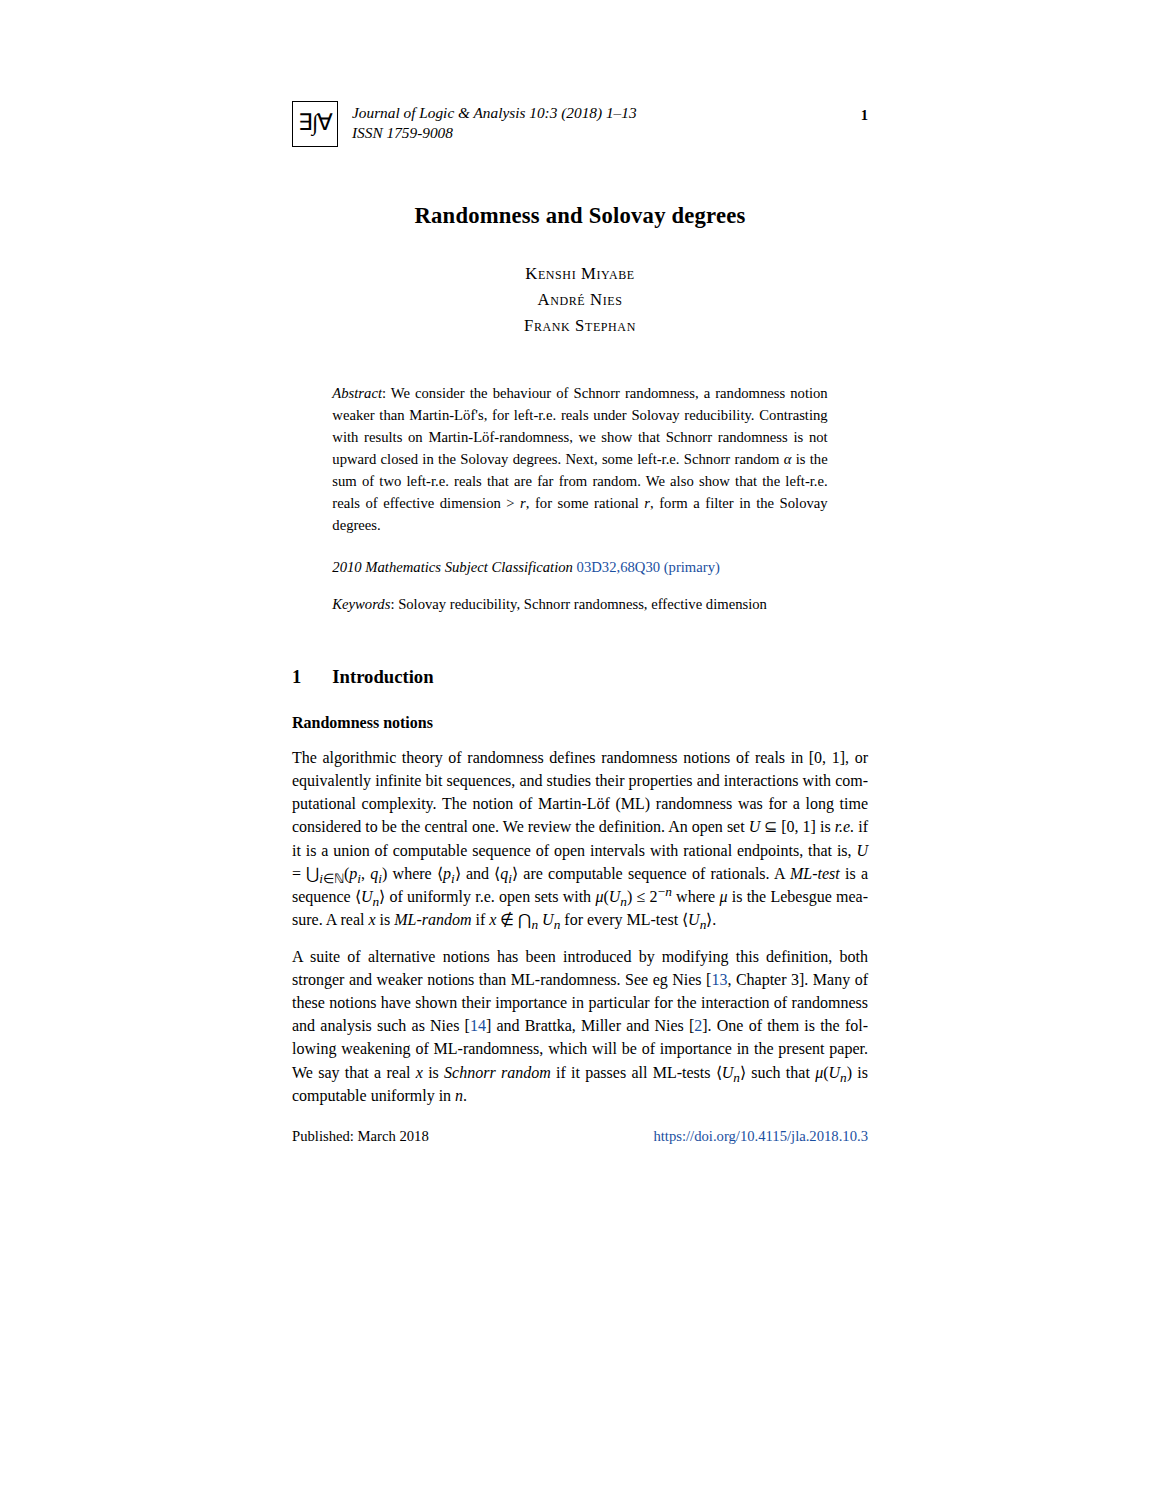∃∫∀
Journal of Logic & Analysis 10:3 (2018) 1–13
ISSN 1759-9008
1
Randomness and Solovay degrees
Kenshi Miyabe
André Nies
Frank Stephan
Abstract: We consider the behaviour of Schnorr randomness, a randomness notion weaker than Martin-Löf's, for left-r.e. reals under Solovay reducibility. Contrasting with results on Martin-Löf-randomness, we show that Schnorr randomness is not upward closed in the Solovay degrees. Next, some left-r.e. Schnorr random α is the sum of two left-r.e. reals that are far from random. We also show that the left-r.e. reals of effective dimension > r, for some rational r, form a filter in the Solovay degrees.
2010 Mathematics Subject Classification 03D32,68Q30 (primary)
Keywords: Solovay reducibility, Schnorr randomness, effective dimension
1 Introduction
Randomness notions
The algorithmic theory of randomness defines randomness notions of reals in [0, 1], or equivalently infinite bit sequences, and studies their properties and interactions with computational complexity. The notion of Martin-Löf (ML) randomness was for a long time considered to be the central one. We review the definition. An open set U ⊆ [0, 1] is r.e. if it is a union of computable sequence of open intervals with rational endpoints, that is, U = ⋃i∈ℕ(pi, qi) where ⟨pi⟩ and ⟨qi⟩ are computable sequence of rationals. A ML-test is a sequence ⟨Un⟩ of uniformly r.e. open sets with μ(Un) ≤ 2−n where μ is the Lebesgue measure. A real x is ML-random if x ∉ ⋂n Un for every ML-test ⟨Un⟩.
A suite of alternative notions has been introduced by modifying this definition, both stronger and weaker notions than ML-randomness. See eg Nies [13, Chapter 3]. Many of these notions have shown their importance in particular for the interaction of randomness and analysis such as Nies [14] and Brattka, Miller and Nies [2]. One of them is the following weakening of ML-randomness, which will be of importance in the present paper. We say that a real x is Schnorr random if it passes all ML-tests ⟨Un⟩ such that μ(Un) is computable uniformly in n.
Published: March 2018
https://doi.org/10.4115/jla.2018.10.3